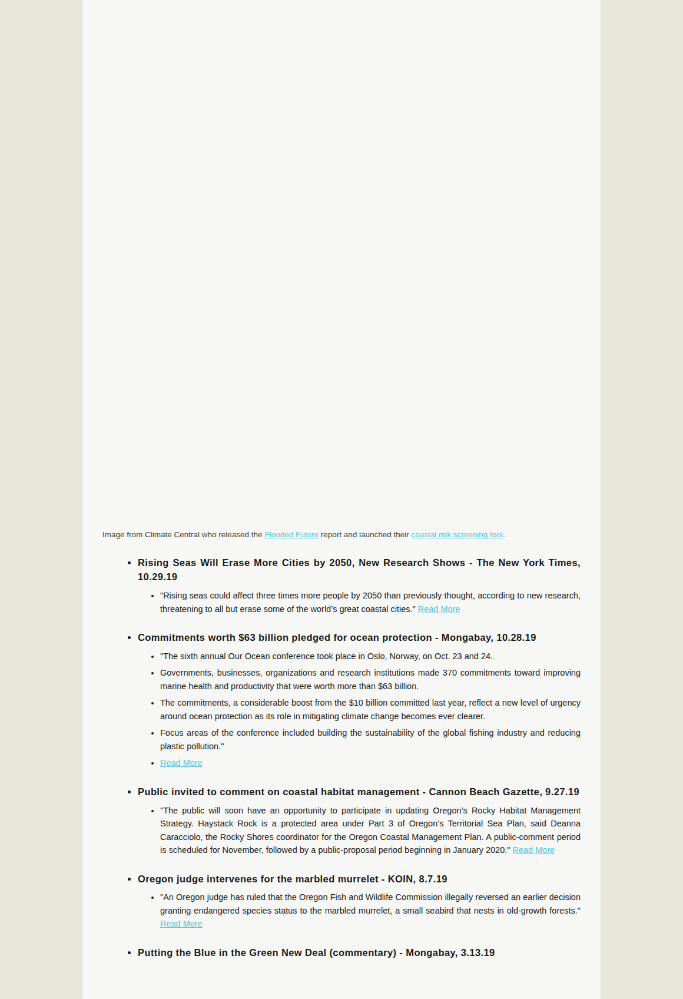Image from Climate Central who released the Flooded Future report and launched their coastal risk screening tool.
Rising Seas Will Erase More Cities by 2050, New Research Shows - The New York Times, 10.29.19
"Rising seas could affect three times more people by 2050 than previously thought, according to new research, threatening to all but erase some of the world’s great coastal cities." Read More
Commitments worth $63 billion pledged for ocean protection - Mongabay, 10.28.19
"The sixth annual Our Ocean conference took place in Oslo, Norway, on Oct. 23 and 24.
Governments, businesses, organizations and research institutions made 370 commitments toward improving marine health and productivity that were worth more than $63 billion.
The commitments, a considerable boost from the $10 billion committed last year, reflect a new level of urgency around ocean protection as its role in mitigating climate change becomes ever clearer.
Focus areas of the conference included building the sustainability of the global fishing industry and reducing plastic pollution."
Read More
Public invited to comment on coastal habitat management - Cannon Beach Gazette, 9.27.19
"The public will soon have an opportunity to participate in updating Oregon’s Rocky Habitat Management Strategy. Haystack Rock is a protected area under Part 3 of Oregon’s Territorial Sea Plan, said Deanna Caracciolo, the Rocky Shores coordinator for the Oregon Coastal Management Plan. A public-comment period is scheduled for November, followed by a public-proposal period beginning in January 2020." Read More
Oregon judge intervenes for the marbled murrelet - KOIN, 8.7.19
"An Oregon judge has ruled that the Oregon Fish and Wildlife Commission illegally reversed an earlier decision granting endangered species status to the marbled murrelet, a small seabird that nests in old-growth forests." Read More
Putting the Blue in the Green New Deal (commentary) - Mongabay, 3.13.19